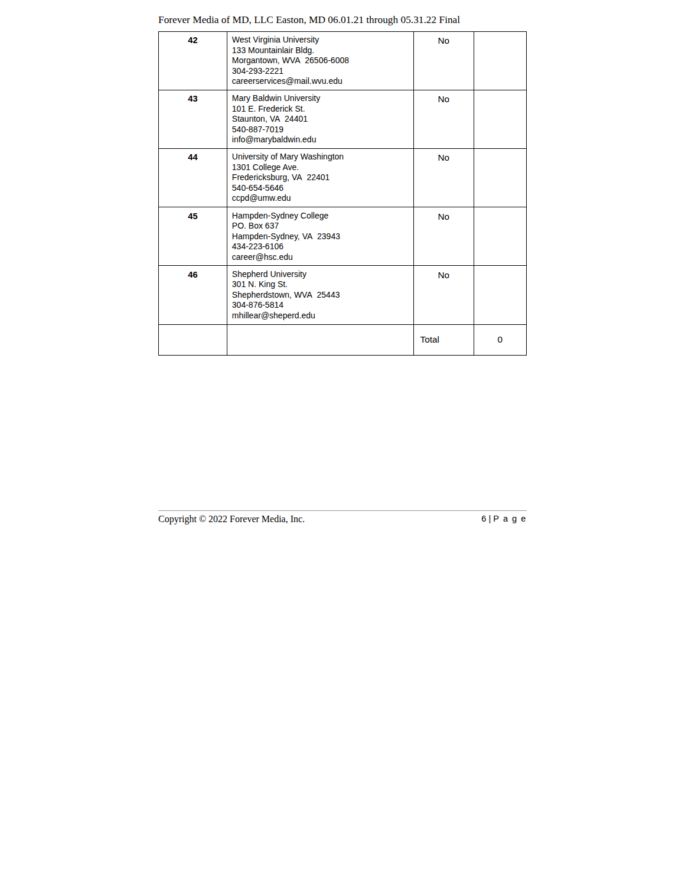Forever Media of MD, LLC Easton, MD 06.01.21 through 05.31.22 Final
| 42 | West Virginia University 133 Mountainlair Bldg. Morgantown, WVA 26506-6008 304-293-2221 careerservices@mail.wvu.edu | No | |
| 43 | Mary Baldwin University 101 E. Frederick St. Staunton, VA 24401 540-887-7019 info@marybaldwin.edu | No | |
| 44 | University of Mary Washington 1301 College Ave. Fredericksburg, VA 22401 540-654-5646 ccpd@umw.edu | No | |
| 45 | Hampden-Sydney College PO. Box 637 Hampden-Sydney, VA 23943 434-223-6106 career@hsc.edu | No | |
| 46 | Shepherd University 301 N. King St. Shepherdstown, WVA 25443 304-876-5814 mhillear@sheperd.edu | No | |
| | | Total | 0 |
Copyright © 2022 Forever Media, Inc.
6 | P a g e